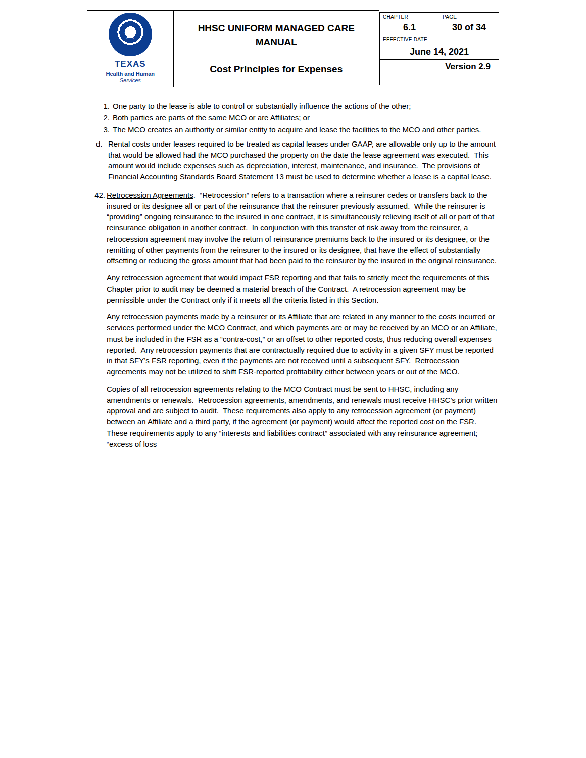| TEXAS Health and Human Services | HHSC UNIFORM MANAGED CARE MANUAL Cost Principles for Expenses | / CHAPTER 6.1 / PAGE 30 of 34 / / EFFECTIVE DATE June 14, 2021 / / Version 2.9 / |
1. One party to the lease is able to control or substantially influence the actions of the other;
2. Both parties are parts of the same MCO or are Affiliates; or
3. The MCO creates an authority or similar entity to acquire and lease the facilities to the MCO and other parties.
d. Rental costs under leases required to be treated as capital leases under GAAP, are allowable only up to the amount that would be allowed had the MCO purchased the property on the date the lease agreement was executed. This amount would include expenses such as depreciation, interest, maintenance, and insurance. The provisions of Financial Accounting Standards Board Statement 13 must be used to determine whether a lease is a capital lease.
42. Retrocession Agreements. “Retrocession” refers to a transaction where a reinsurer cedes or transfers back to the insured or its designee all or part of the reinsurance that the reinsurer previously assumed. While the reinsurer is “providing” ongoing reinsurance to the insured in one contract, it is simultaneously relieving itself of all or part of that reinsurance obligation in another contract. In conjunction with this transfer of risk away from the reinsurer, a retrocession agreement may involve the return of reinsurance premiums back to the insured or its designee, or the remitting of other payments from the reinsurer to the insured or its designee, that have the effect of substantially offsetting or reducing the gross amount that had been paid to the reinsurer by the insured in the original reinsurance.
Any retrocession agreement that would impact FSR reporting and that fails to strictly meet the requirements of this Chapter prior to audit may be deemed a material breach of the Contract. A retrocession agreement may be permissible under the Contract only if it meets all the criteria listed in this Section.
Any retrocession payments made by a reinsurer or its Affiliate that are related in any manner to the costs incurred or services performed under the MCO Contract, and which payments are or may be received by an MCO or an Affiliate, must be included in the FSR as a “contra-cost,” or an offset to other reported costs, thus reducing overall expenses reported. Any retrocession payments that are contractually required due to activity in a given SFY must be reported in that SFY’s FSR reporting, even if the payments are not received until a subsequent SFY. Retrocession agreements may not be utilized to shift FSR-reported profitability either between years or out of the MCO.
Copies of all retrocession agreements relating to the MCO Contract must be sent to HHSC, including any amendments or renewals. Retrocession agreements, amendments, and renewals must receive HHSC’s prior written approval and are subject to audit. These requirements also apply to any retrocession agreement (or payment) between an Affiliate and a third party, if the agreement (or payment) would affect the reported cost on the FSR. These requirements apply to any “interests and liabilities contract” associated with any reinsurance agreement; “excess of loss